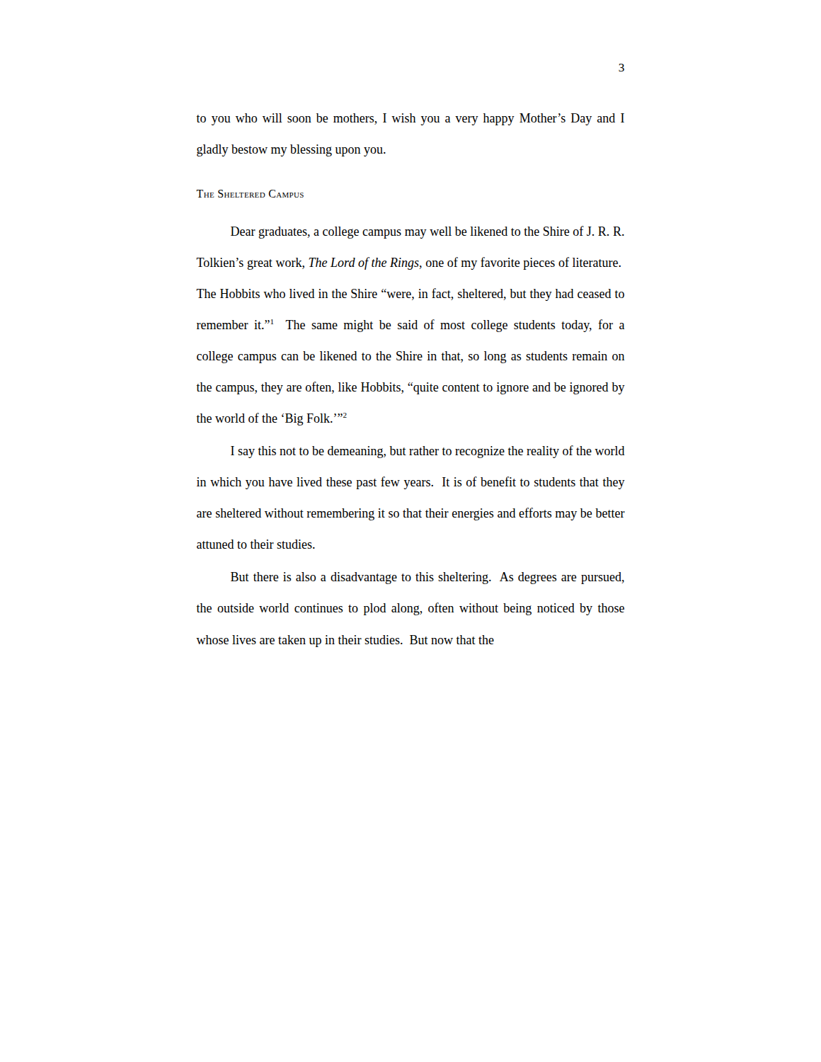3
to you who will soon be mothers, I wish you a very happy Mother’s Day and I gladly bestow my blessing upon you.
The Sheltered Campus
Dear graduates, a college campus may well be likened to the Shire of J. R. R. Tolkien’s great work, The Lord of the Rings, one of my favorite pieces of literature. The Hobbits who lived in the Shire “were, in fact, sheltered, but they had ceased to remember it.”1 The same might be said of most college students today, for a college campus can be likened to the Shire in that, so long as students remain on the campus, they are often, like Hobbits, “quite content to ignore and be ignored by the world of the ‘Big Folk.’”2
I say this not to be demeaning, but rather to recognize the reality of the world in which you have lived these past few years. It is of benefit to students that they are sheltered without remembering it so that their energies and efforts may be better attuned to their studies.
But there is also a disadvantage to this sheltering. As degrees are pursued, the outside world continues to plod along, often without being noticed by those whose lives are taken up in their studies. But now that the